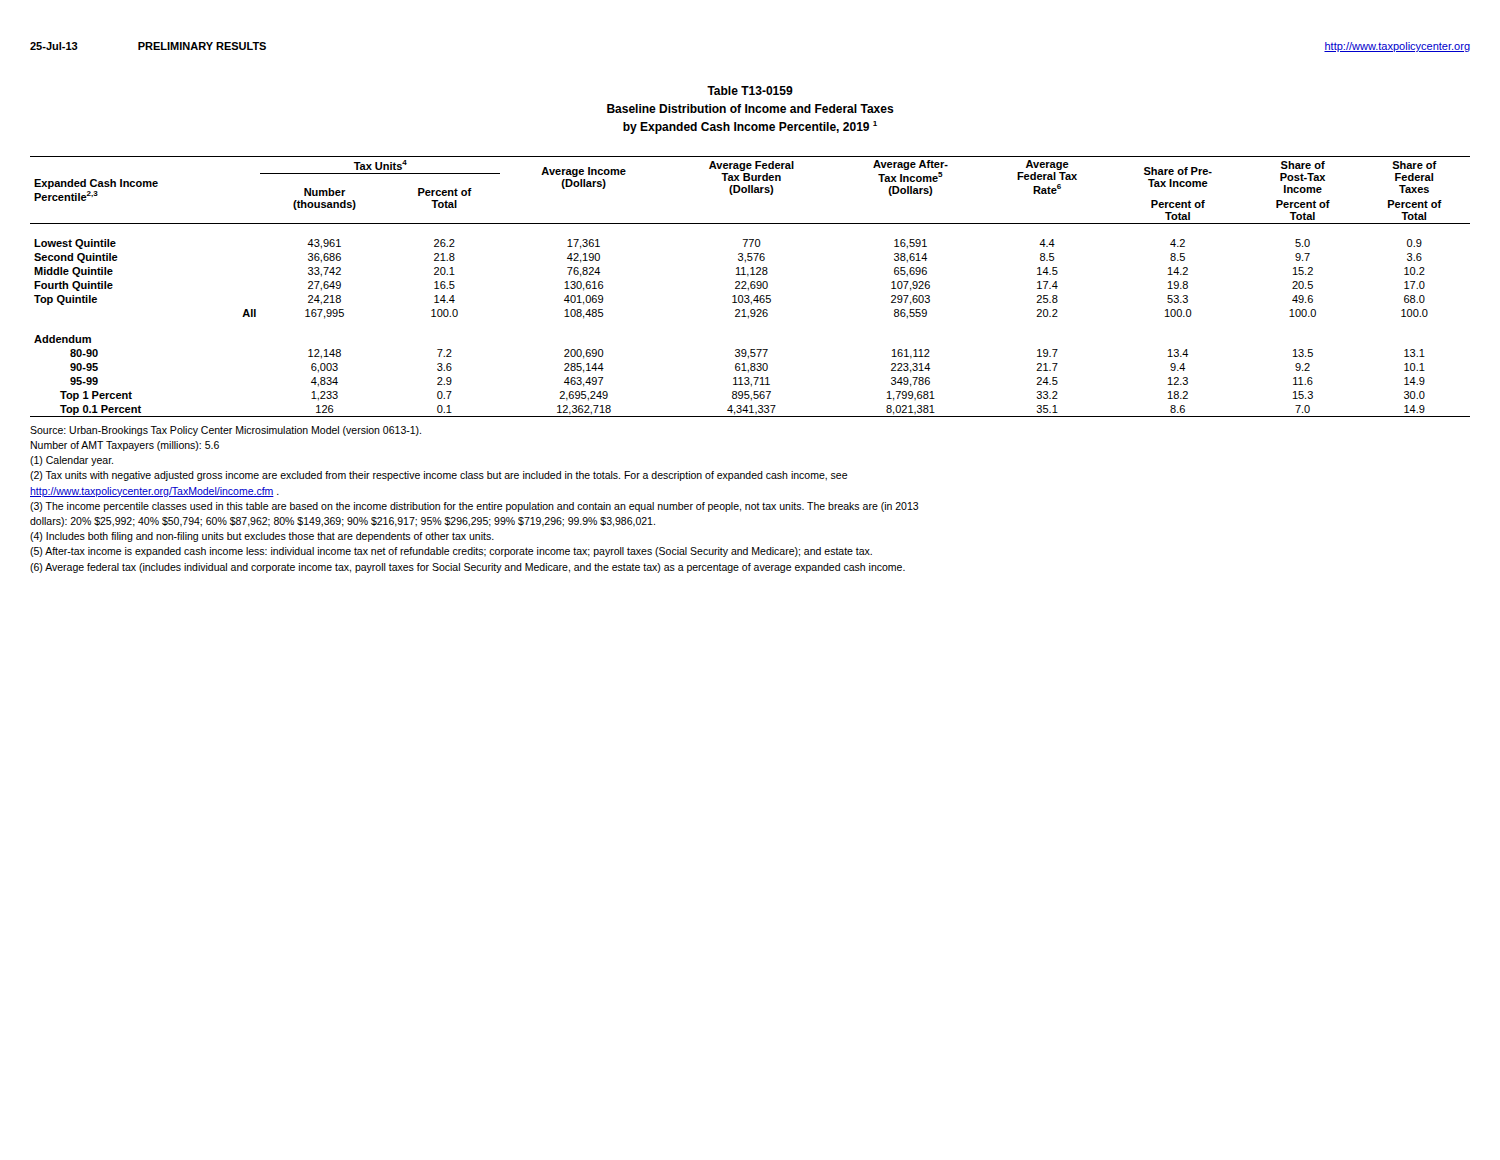25-Jul-13 PRELIMINARY RESULTS
http://www.taxpolicycenter.org
Table T13-0159
Baseline Distribution of Income and Federal Taxes
by Expanded Cash Income Percentile, 2019 1
| Expanded Cash Income Percentile 2,3 | Tax Units 4 | Average Income (Dollars) | Average Federal Tax Burden (Dollars) | Average After- Tax Income 5 (Dollars) | Average Federal Tax Rate 6 | Share of Pre- Tax Income | Share of Post-Tax Income | Share of Federal Taxes |
| --- | --- | --- | --- | --- | --- | --- | --- | --- |
| Number (thousands) | Percent of Total |
| | | | | Percent of Total | Percent of Total | Percent of Total |
| Lowest Quintile | 43,961 | 26.2 | 17,361 | 770 | 16,591 | 4.4 | 4.2 | 5.0 | 0.9 |
| Second Quintile | 36,686 | 21.8 | 42,190 | 3,576 | 38,614 | 8.5 | 8.5 | 9.7 | 3.6 |
| Middle Quintile | 33,742 | 20.1 | 76,824 | 11,128 | 65,696 | 14.5 | 14.2 | 15.2 | 10.2 |
| Fourth Quintile | 27,649 | 16.5 | 130,616 | 22,690 | 107,926 | 17.4 | 19.8 | 20.5 | 17.0 |
| Top Quintile | 24,218 | 14.4 | 401,069 | 103,465 | 297,603 | 25.8 | 53.3 | 49.6 | 68.0 |
| All | 167,995 | 100.0 | 108,485 | 21,926 | 86,559 | 20.2 | 100.0 | 100.0 | 100.0 |
| Addendum | |
| 80-90 | 12,148 | 7.2 | 200,690 | 39,577 | 161,112 | 19.7 | 13.4 | 13.5 | 13.1 |
| 90-95 | 6,003 | 3.6 | 285,144 | 61,830 | 223,314 | 21.7 | 9.4 | 9.2 | 10.1 |
| 95-99 | 4,834 | 2.9 | 463,497 | 113,711 | 349,786 | 24.5 | 12.3 | 11.6 | 14.9 |
| Top 1 Percent | 1,233 | 0.7 | 2,695,249 | 895,567 | 1,799,681 | 33.2 | 18.2 | 15.3 | 30.0 |
| Top 0.1 Percent | 126 | 0.1 | 12,362,718 | 4,341,337 | 8,021,381 | 35.1 | 8.6 | 7.0 | 14.9 |
Source: Urban-Brookings Tax Policy Center Microsimulation Model (version 0613-1).
Number of AMT Taxpayers (millions): 5.6
(1) Calendar year.
(2) Tax units with negative adjusted gross income are excluded from their respective income class but are included in the totals. For a description of expanded cash income, see
http://www.taxpolicycenter.org/TaxModel/income.cfm .
(3) The income percentile classes used in this table are based on the income distribution for the entire population and contain an equal number of people, not tax units. The breaks are (in 2013
dollars): 20% $25,992; 40% $50,794; 60% $87,962; 80% $149,369; 90% $216,917; 95% $296,295; 99% $719,296; 99.9% $3,986,021.
(4) Includes both filing and non-filing units but excludes those that are dependents of other tax units.
(5) After-tax income is expanded cash income less: individual income tax net of refundable credits; corporate income tax; payroll taxes (Social Security and Medicare); and estate tax.
(6) Average federal tax (includes individual and corporate income tax, payroll taxes for Social Security and Medicare, and the estate tax) as a percentage of average expanded cash income.